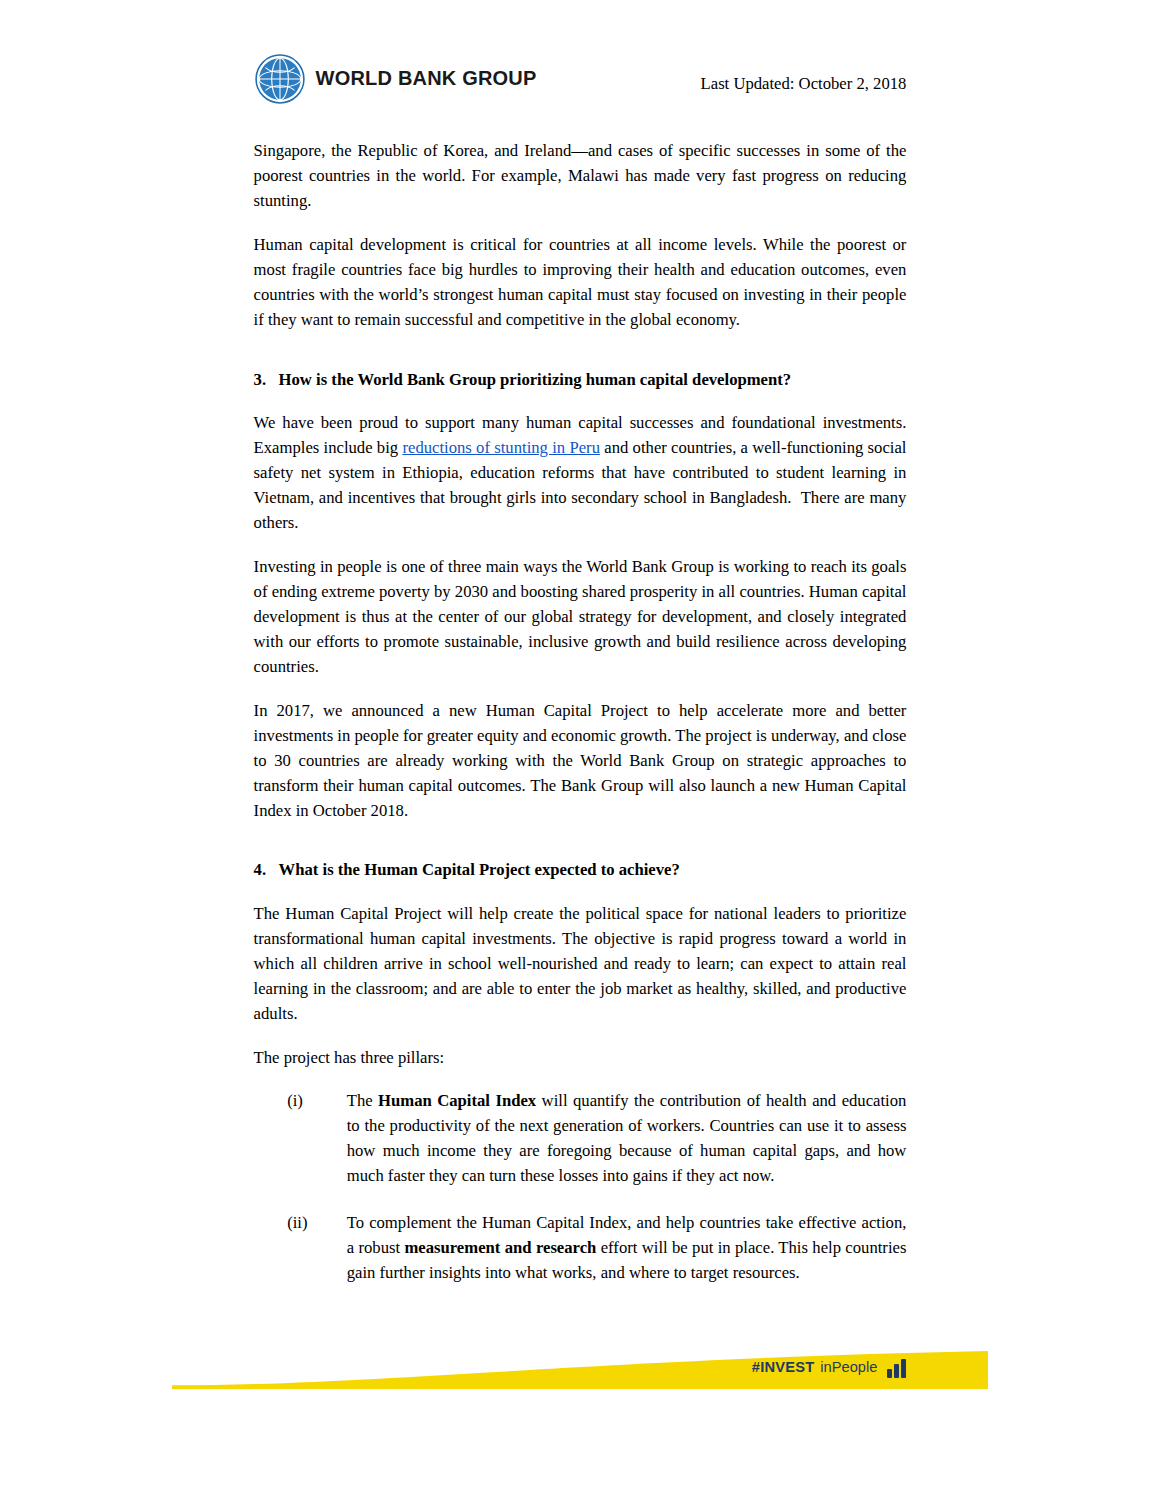WORLD BANK GROUP
Last Updated: October 2, 2018
Singapore, the Republic of Korea, and Ireland—and cases of specific successes in some of the poorest countries in the world. For example, Malawi has made very fast progress on reducing stunting.
Human capital development is critical for countries at all income levels. While the poorest or most fragile countries face big hurdles to improving their health and education outcomes, even countries with the world’s strongest human capital must stay focused on investing in their people if they want to remain successful and competitive in the global economy.
3. How is the World Bank Group prioritizing human capital development?
We have been proud to support many human capital successes and foundational investments. Examples include big reductions of stunting in Peru and other countries, a well-functioning social safety net system in Ethiopia, education reforms that have contributed to student learning in Vietnam, and incentives that brought girls into secondary school in Bangladesh. There are many others.
Investing in people is one of three main ways the World Bank Group is working to reach its goals of ending extreme poverty by 2030 and boosting shared prosperity in all countries. Human capital development is thus at the center of our global strategy for development, and closely integrated with our efforts to promote sustainable, inclusive growth and build resilience across developing countries.
In 2017, we announced a new Human Capital Project to help accelerate more and better investments in people for greater equity and economic growth. The project is underway, and close to 30 countries are already working with the World Bank Group on strategic approaches to transform their human capital outcomes. The Bank Group will also launch a new Human Capital Index in October 2018.
4. What is the Human Capital Project expected to achieve?
The Human Capital Project will help create the political space for national leaders to prioritize transformational human capital investments. The objective is rapid progress toward a world in which all children arrive in school well-nourished and ready to learn; can expect to attain real learning in the classroom; and are able to enter the job market as healthy, skilled, and productive adults.
The project has three pillars:
(i) The Human Capital Index will quantify the contribution of health and education to the productivity of the next generation of workers. Countries can use it to assess how much income they are foregoing because of human capital gaps, and how much faster they can turn these losses into gains if they act now.
(ii) To complement the Human Capital Index, and help countries take effective action, a robust measurement and research effort will be put in place. This help countries gain further insights into what works, and where to target resources.
#INVEST inPeople